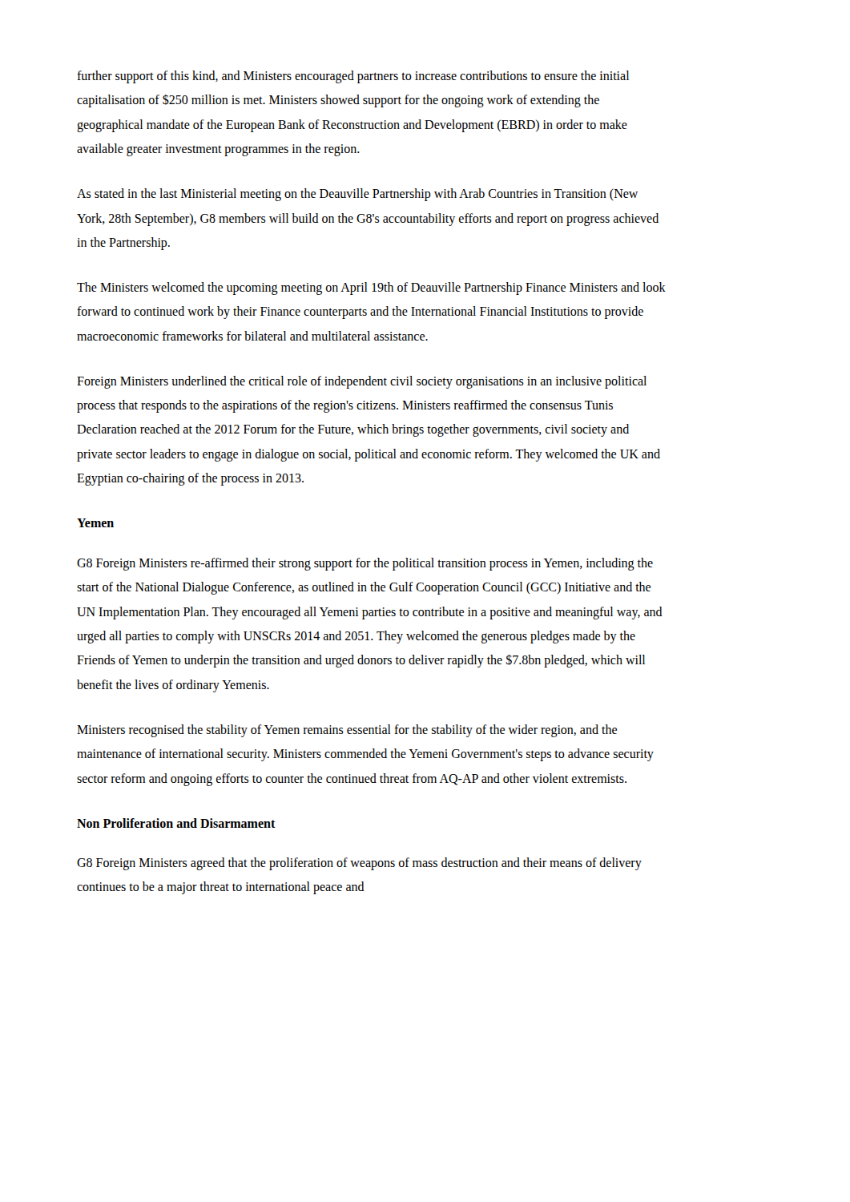further support of this kind, and Ministers encouraged partners to increase contributions to ensure the initial capitalisation of $250 million is met. Ministers showed support for the ongoing work of extending the geographical mandate of the European Bank of Reconstruction and Development (EBRD) in order to make available greater investment programmes in the region.
As stated in the last Ministerial meeting on the Deauville Partnership with Arab Countries in Transition (New York, 28th September), G8 members will build on the G8's accountability efforts and report on progress achieved in the Partnership.
The Ministers welcomed the upcoming meeting on April 19th of Deauville Partnership Finance Ministers and look forward to continued work by their Finance counterparts and the International Financial Institutions to provide macroeconomic frameworks for bilateral and multilateral assistance.
Foreign Ministers underlined the critical role of independent civil society organisations in an inclusive political process that responds to the aspirations of the region's citizens. Ministers reaffirmed the consensus Tunis Declaration reached at the 2012 Forum for the Future, which brings together governments, civil society and private sector leaders to engage in dialogue on social, political and economic reform. They welcomed the UK and Egyptian co-chairing of the process in 2013.
Yemen
G8 Foreign Ministers re-affirmed their strong support for the political transition process in Yemen, including the start of the National Dialogue Conference, as outlined in the Gulf Cooperation Council (GCC) Initiative and the UN Implementation Plan. They encouraged all Yemeni parties to contribute in a positive and meaningful way, and urged all parties to comply with UNSCRs 2014 and 2051. They welcomed the generous pledges made by the Friends of Yemen to underpin the transition and urged donors to deliver rapidly the $7.8bn pledged, which will benefit the lives of ordinary Yemenis.
Ministers recognised the stability of Yemen remains essential for the stability of the wider region, and the maintenance of international security. Ministers commended the Yemeni Government's steps to advance security sector reform and ongoing efforts to counter the continued threat from AQ-AP and other violent extremists.
Non Proliferation and Disarmament
G8 Foreign Ministers agreed that the proliferation of weapons of mass destruction and their means of delivery continues to be a major threat to international peace and